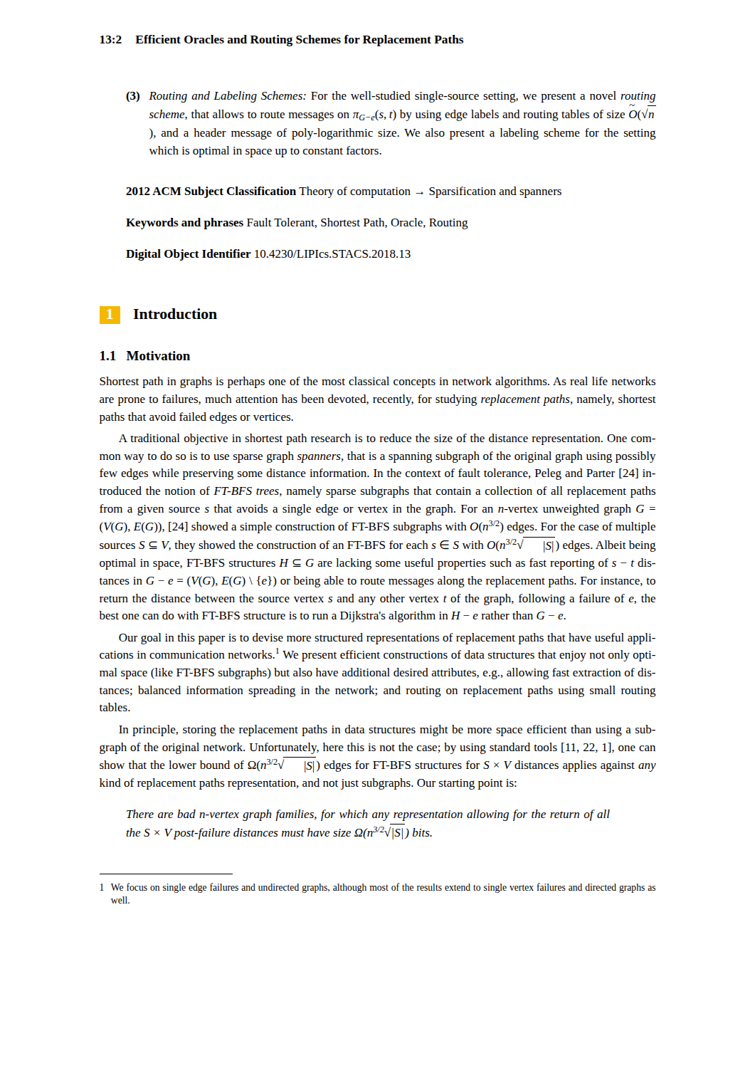13:2 Efficient Oracles and Routing Schemes for Replacement Paths
(3) Routing and Labeling Schemes: For the well-studied single-source setting, we present a novel routing scheme, that allows to route messages on πG−e(s, t) by using edge labels and routing tables of size O(√n), and a header message of poly-logarithmic size. We also present a labeling scheme for the setting which is optimal in space up to constant factors.
2012 ACM Subject Classification Theory of computation → Sparsification and spanners
Keywords and phrases Fault Tolerant, Shortest Path, Oracle, Routing
Digital Object Identifier 10.4230/LIPIcs.STACS.2018.13
1 Introduction
1.1 Motivation
Shortest path in graphs is perhaps one of the most classical concepts in network algorithms. As real life networks are prone to failures, much attention has been devoted, recently, for studying replacement paths, namely, shortest paths that avoid failed edges or vertices.
A traditional objective in shortest path research is to reduce the size of the distance representation. One common way to do so is to use sparse graph spanners, that is a spanning subgraph of the original graph using possibly few edges while preserving some distance information. In the context of fault tolerance, Peleg and Parter [24] introduced the notion of FT-BFS trees, namely sparse subgraphs that contain a collection of all replacement paths from a given source s that avoids a single edge or vertex in the graph. For an n-vertex unweighted graph G = (V(G), E(G)), [24] showed a simple construction of FT-BFS subgraphs with O(n 3/2) edges. For the case of multiple sources S ⊆ V, they showed the construction of an FT-BFS for each s ∈ S with O(n 3/2√|S|) edges. Albeit being optimal in space, FT-BFS structures H ⊆ G are lacking some useful properties such as fast reporting of s − t distances in G − e = (V(G), E(G) \ {e}) or being able to route messages along the replacement paths. For instance, to return the distance between the source vertex s and any other vertex t of the graph, following a failure of e, the best one can do with FT-BFS structure is to run a Dijkstra's algorithm in H − e rather than G − e.
Our goal in this paper is to devise more structured representations of replacement paths that have useful applications in communication networks.1 We present efficient constructions of data structures that enjoy not only optimal space (like FT-BFS subgraphs) but also have additional desired attributes, e.g., allowing fast extraction of distances; balanced information spreading in the network; and routing on replacement paths using small routing tables.
In principle, storing the replacement paths in data structures might be more space efficient than using a subgraph of the original network. Unfortunately, here this is not the case; by using standard tools [11, 22, 1], one can show that the lower bound of Ω(n 3/2√|S|) edges for FT-BFS structures for S × V distances applies against any kind of replacement paths representation, and not just subgraphs. Our starting point is:
There are bad n-vertex graph families, for which any representation allowing for the return of all the S × V post-failure distances must have size Ω(n 3/2√|S|) bits.
1 We focus on single edge failures and undirected graphs, although most of the results extend to single vertex failures and directed graphs as well.